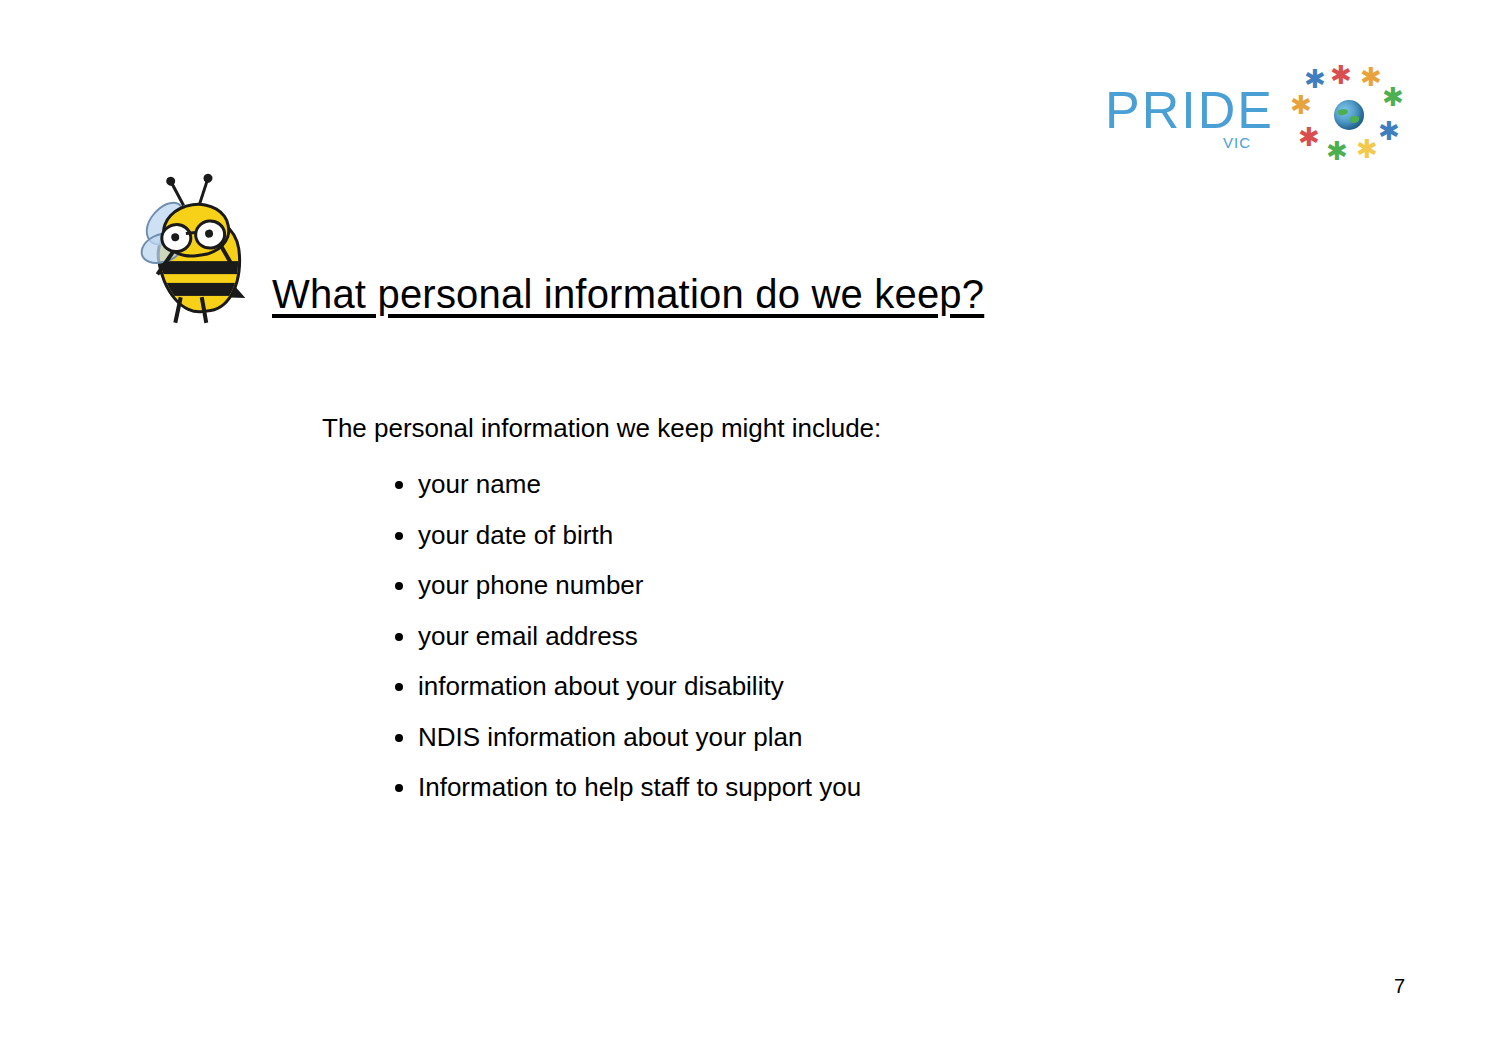PRIDE
VIC
✱ ✱ ✱ ✱ ✱ ✱ ✱ ✱ ✱
What personal information do we keep?
The personal information we keep might include:
your name
your date of birth
your phone number
your email address
information about your disability
NDIS information about your plan
Information to help staff to support you
7